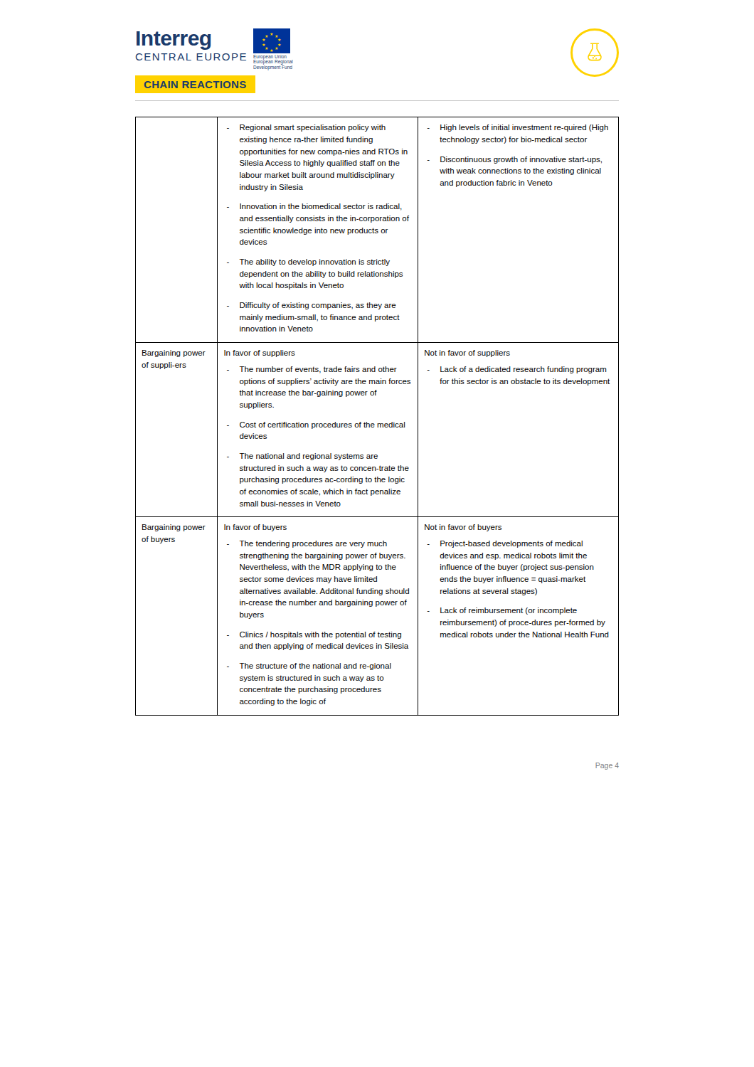Interreg
CENTRAL EUROPE
★ ★ ★ ★ ★ ★ ★ ★ ★ ★
European Union
European Regional
Development Fund
CHAIN REACTIONS
| | Regional smart specialisation policy with existing hence ra-ther limited funding opportunities for new compa-nies and RTOs in Silesia Access to highly qualified staff on the labour market built around multidisciplinary industry in Silesia Innovation in the biomedical sector is radical, and essentially consists in the in-corporation of scientific knowledge into new products or devices The ability to develop innovation is strictly dependent on the ability to build relationships with local hospitals in Veneto Difficulty of existing companies, as they are mainly medium-small, to finance and protect innovation in Veneto | High levels of initial investment re-quired (High technology sector) for bio-medical sector Discontinuous growth of innovative start-ups, with weak connections to the existing clinical and production fabric in Veneto |
| Bargaining power of suppli-ers | In favor of suppliers The number of events, trade fairs and other options of suppliers’ activity are the main forces that increase the bar-gaining power of suppliers. Cost of certification procedures of the medical devices The national and regional systems are structured in such a way as to concen-trate the purchasing procedures ac-cording to the logic of economies of scale, which in fact penalize small busi-nesses in Veneto | Not in favor of suppliers Lack of a dedicated research funding program for this sector is an obstacle to its development |
| Bargaining power of buyers | In favor of buyers The tendering procedures are very much strengthening the bargaining power of buyers. Nevertheless, with the MDR applying to the sector some devices may have limited alternatives available. Additonal funding should in-crease the number and bargaining power of buyers Clinics / hospitals with the potential of testing and then applying of medical devices in Silesia The structure of the national and re-gional system is structured in such a way as to concentrate the purchasing procedures according to the logic of | Not in favor of buyers Project-based developments of medical devices and esp. medical robots limit the influence of the buyer (project sus-pension ends the buyer influence = quasi-market relations at several stages) Lack of reimbursement (or incomplete reimbursement) of proce-dures per-formed by medical robots under the National Health Fund |
Page 4